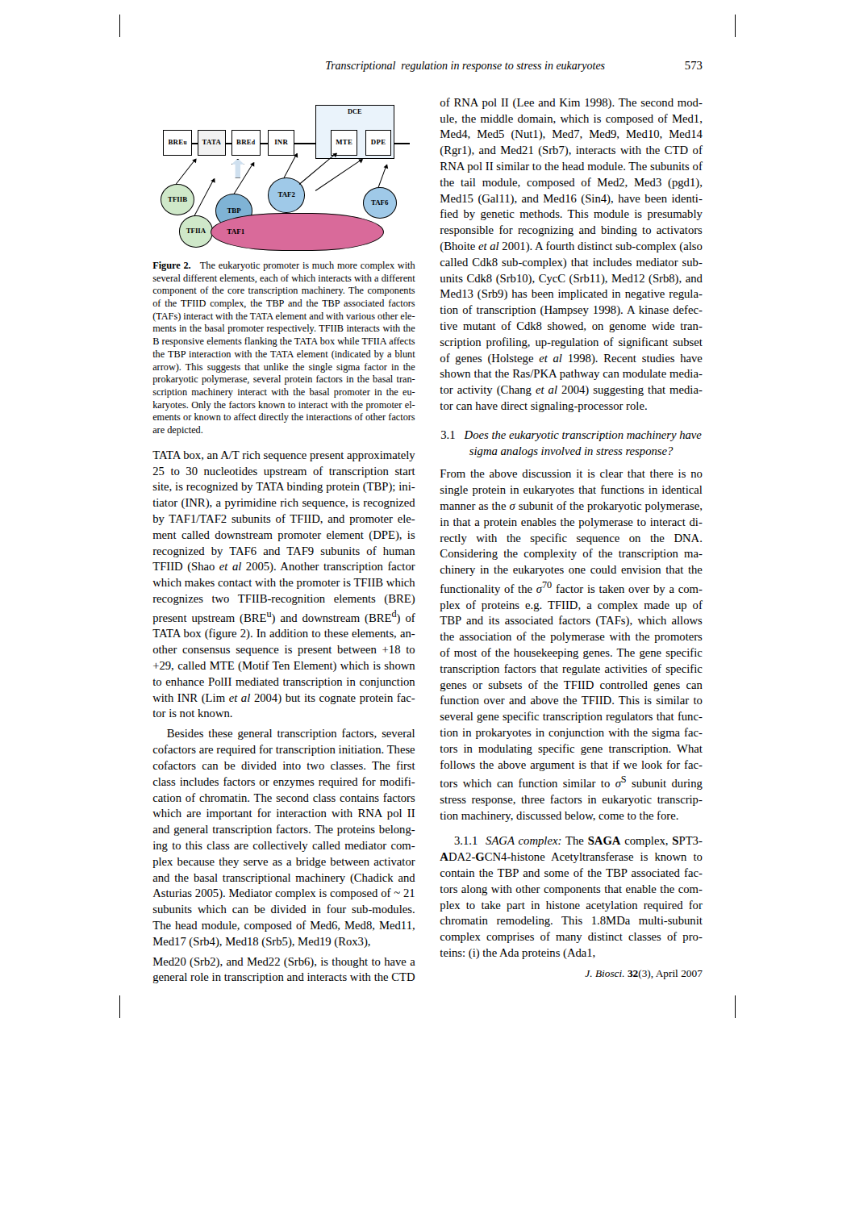Transcriptional regulation in response to stress in eukaryotes 573
DCE
BRE u
TATA
BRE d
INR
MTE
DPE
TFIIB
TFIIA
TBP
TAF2
TAF6
TAF1
Figure 2. The eukaryotic promoter is much more complex with several different elements, each of which interacts with a different component of the core transcription machinery. The components of the TFIID complex, the TBP and the TBP associated factors (TAFs) interact with the TATA element and with various other elements in the basal promoter respectively. TFIIB interacts with the B responsive elements flanking the TATA box while TFIIA affects the TBP interaction with the TATA element (indicated by a blunt arrow). This suggests that unlike the single sigma factor in the prokaryotic polymerase, several protein factors in the basal transcription machinery interact with the basal promoter in the eukaryotes. Only the factors known to interact with the promoter elements or known to affect directly the interactions of other factors are depicted.
TATA box, an A/T rich sequence present approximately 25 to 30 nucleotides upstream of transcription start site, is recognized by TATA binding protein (TBP); initiator (INR), a pyrimidine rich sequence, is recognized by TAF1/TAF2 subunits of TFIID, and promoter element called downstream promoter element (DPE), is recognized by TAF6 and TAF9 subunits of human TFIID (Shao et al 2005). Another transcription factor which makes contact with the promoter is TFIIB which recognizes two TFIIB-recognition elements (BRE) present upstream (BREu) and downstream (BREd) of TATA box (figure 2). In addition to these elements, another consensus sequence is present between +18 to +29, called MTE (Motif Ten Element) which is shown to enhance PolII mediated transcription in conjunction with INR (Lim et al 2004) but its cognate protein factor is not known.
Besides these general transcription factors, several cofactors are required for transcription initiation. These cofactors can be divided into two classes. The first class includes factors or enzymes required for modification of chromatin. The second class contains factors which are important for interaction with RNA pol II and general transcription factors. The proteins belonging to this class are collectively called mediator complex because they serve as a bridge between activator and the basal transcriptional machinery (Chadick and Asturias 2005). Mediator complex is composed of ~ 21 subunits which can be divided in four sub-modules. The head module, composed of Med6, Med8, Med11, Med17 (Srb4), Med18 (Srb5), Med19 (Rox3),
Med20 (Srb2), and Med22 (Srb6), is thought to have a general role in transcription and interacts with the CTD of RNA pol II (Lee and Kim 1998). The second module, the middle domain, which is composed of Med1, Med4, Med5 (Nut1), Med7, Med9, Med10, Med14 (Rgr1), and Med21 (Srb7), interacts with the CTD of RNA pol II similar to the head module. The subunits of the tail module, composed of Med2, Med3 (pgd1), Med15 (Gal11), and Med16 (Sin4), have been identified by genetic methods. This module is presumably responsible for recognizing and binding to activators (Bhoite et al 2001). A fourth distinct sub-complex (also called Cdk8 sub-complex) that includes mediator subunits Cdk8 (Srb10), CycC (Srb11), Med12 (Srb8), and Med13 (Srb9) has been implicated in negative regulation of transcription (Hampsey 1998). A kinase defective mutant of Cdk8 showed, on genome wide transcription profiling, up-regulation of significant subset of genes (Holstege et al 1998). Recent studies have shown that the Ras/PKA pathway can modulate mediator activity (Chang et al 2004) suggesting that mediator can have direct signaling-processor role.
3.1 Does the eukaryotic transcription machinery have sigma analogs involved in stress response?
From the above discussion it is clear that there is no single protein in eukaryotes that functions in identical manner as the σ subunit of the prokaryotic polymerase, in that a protein enables the polymerase to interact directly with the specific sequence on the DNA. Considering the complexity of the transcription machinery in the eukaryotes one could envision that the functionality of the σ70 factor is taken over by a complex of proteins e.g. TFIID, a complex made up of TBP and its associated factors (TAFs), which allows the association of the polymerase with the promoters of most of the housekeeping genes. The gene specific transcription factors that regulate activities of specific genes or subsets of the TFIID controlled genes can function over and above the TFIID. This is similar to several gene specific transcription regulators that function in prokaryotes in conjunction with the sigma factors in modulating specific gene transcription. What follows the above argument is that if we look for factors which can function similar to σS subunit during stress response, three factors in eukaryotic transcription machinery, discussed below, come to the fore.
3.1.1 SAGA complex: The SAGA complex, SPT3-ADA2-GCN4-histone Acetyltransferase is known to contain the TBP and some of the TBP associated factors along with other components that enable the complex to take part in histone acetylation required for chromatin remodeling. This 1.8MDa multi-subunit complex comprises of many distinct classes of proteins: (i) the Ada proteins (Ada1,
J. Biosci. 32(3), April 2007